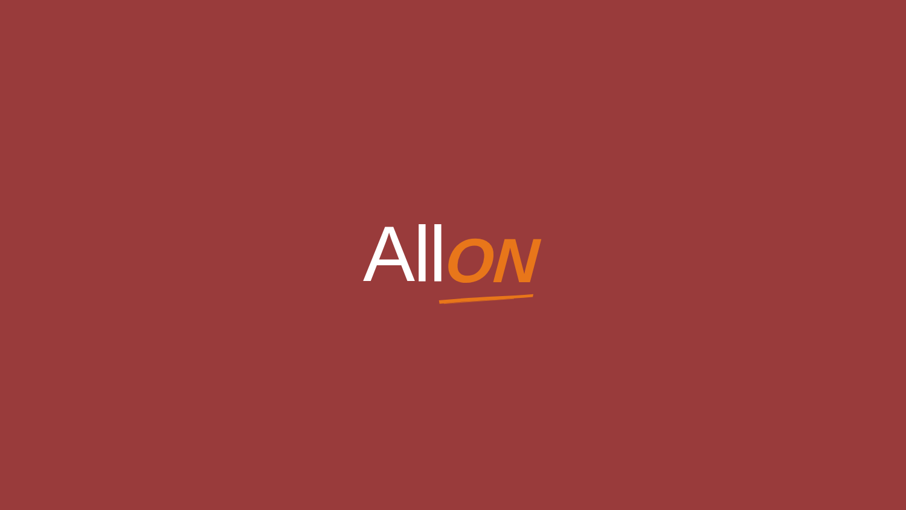All On All ON